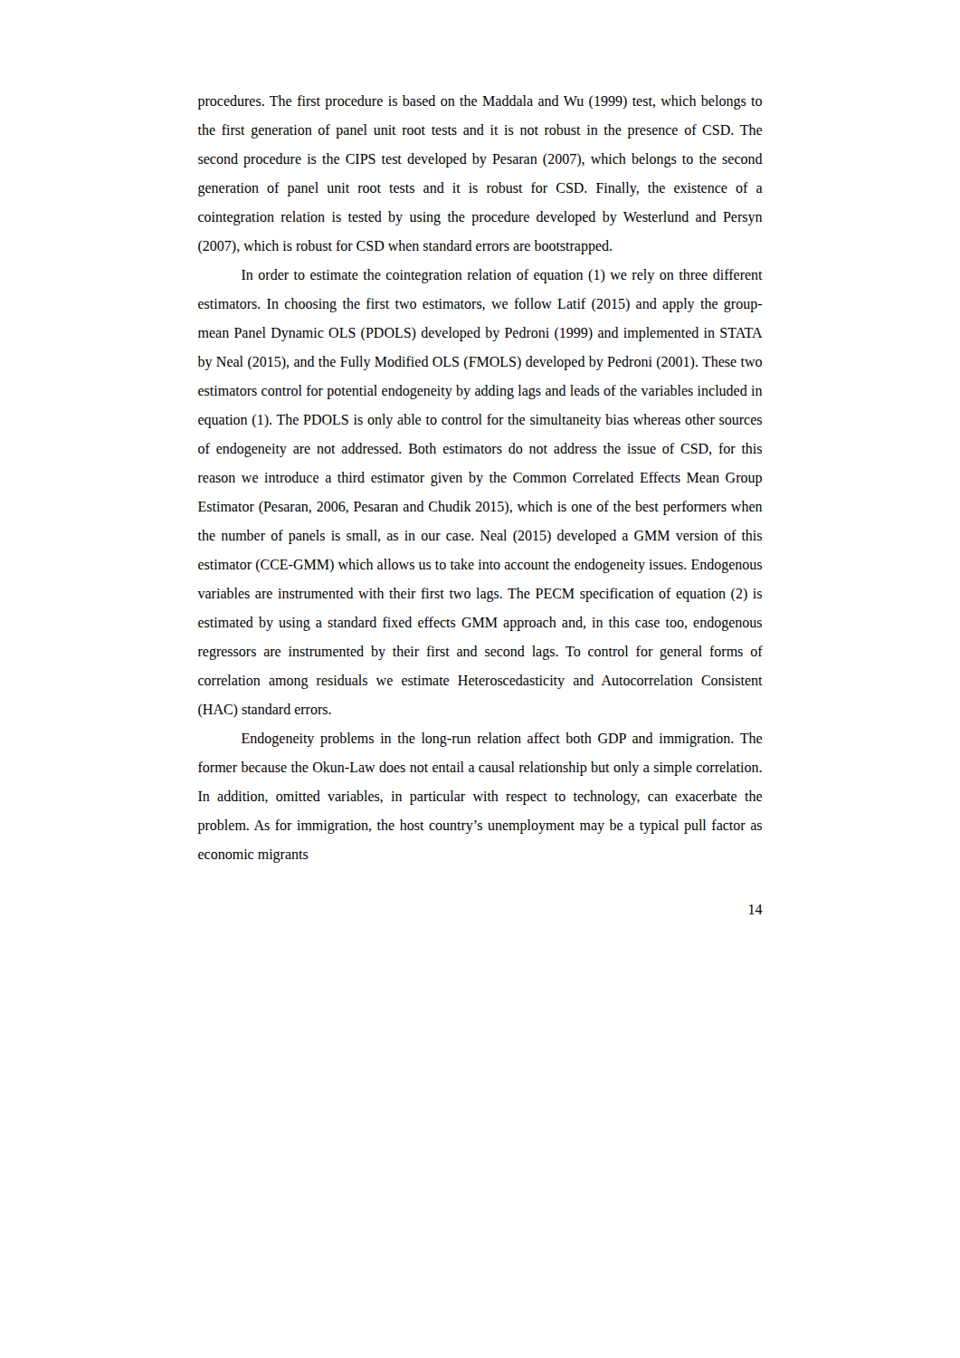procedures. The first procedure is based on the Maddala and Wu (1999) test, which belongs to the first generation of panel unit root tests and it is not robust in the presence of CSD. The second procedure is the CIPS test developed by Pesaran (2007), which belongs to the second generation of panel unit root tests and it is robust for CSD. Finally, the existence of a cointegration relation is tested by using the procedure developed by Westerlund and Persyn (2007), which is robust for CSD when standard errors are bootstrapped.
In order to estimate the cointegration relation of equation (1) we rely on three different estimators. In choosing the first two estimators, we follow Latif (2015) and apply the group-mean Panel Dynamic OLS (PDOLS) developed by Pedroni (1999) and implemented in STATA by Neal (2015), and the Fully Modified OLS (FMOLS) developed by Pedroni (2001). These two estimators control for potential endogeneity by adding lags and leads of the variables included in equation (1). The PDOLS is only able to control for the simultaneity bias whereas other sources of endogeneity are not addressed. Both estimators do not address the issue of CSD, for this reason we introduce a third estimator given by the Common Correlated Effects Mean Group Estimator (Pesaran, 2006, Pesaran and Chudik 2015), which is one of the best performers when the number of panels is small, as in our case. Neal (2015) developed a GMM version of this estimator (CCE-GMM) which allows us to take into account the endogeneity issues. Endogenous variables are instrumented with their first two lags. The PECM specification of equation (2) is estimated by using a standard fixed effects GMM approach and, in this case too, endogenous regressors are instrumented by their first and second lags. To control for general forms of correlation among residuals we estimate Heteroscedasticity and Autocorrelation Consistent (HAC) standard errors.
Endogeneity problems in the long-run relation affect both GDP and immigration. The former because the Okun-Law does not entail a causal relationship but only a simple correlation. In addition, omitted variables, in particular with respect to technology, can exacerbate the problem. As for immigration, the host country’s unemployment may be a typical pull factor as economic migrants
14